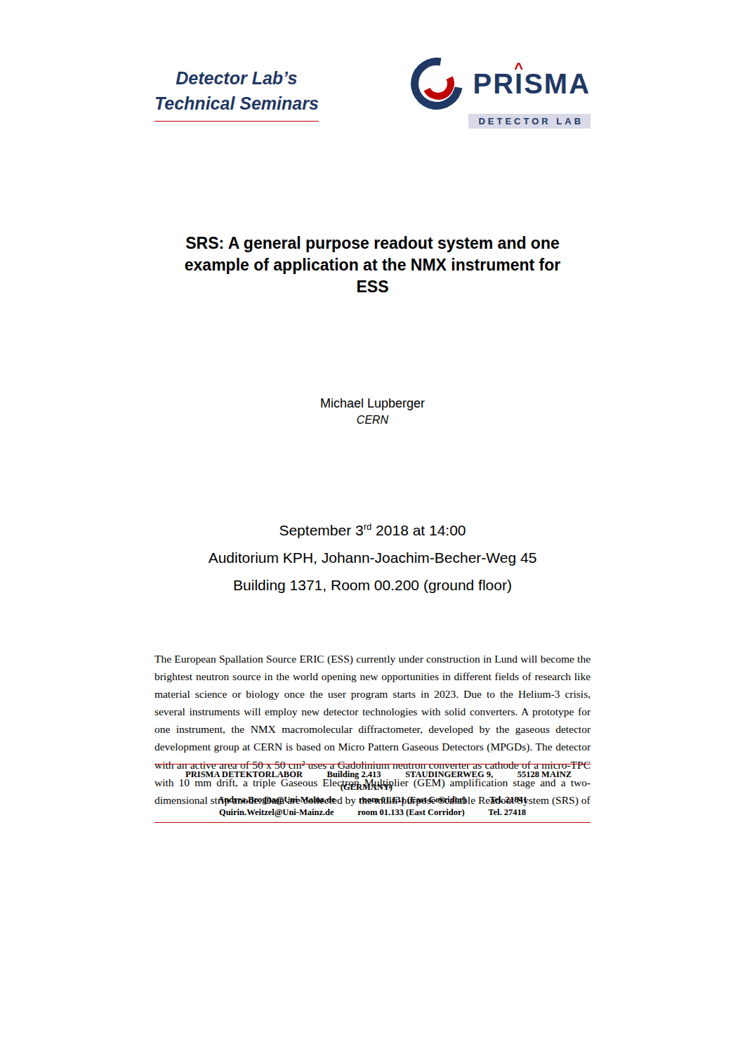Detector Lab’s
Technical Seminars
PRISMA
DETECTOR LAB
SRS: A general purpose readout system and one example of application at the NMX instrument for ESS
Michael Lupberger
CERN
September 3rd 2018 at 14:00
Auditorium KPH, Johann-Joachim-Becher-Weg 45
Building 1371, Room 00.200 (ground floor)
The European Spallation Source ERIC (ESS) currently under construction in Lund will become the brightest neutron source in the world opening new opportunities in different fields of research like material science or biology once the user program starts in 2023. Due to the Helium-3 crisis, several instruments will employ new detector technologies with solid converters. A prototype for one instrument, the NMX macromolecular diffractometer, developed by the gaseous detector development group at CERN is based on Micro Pattern Gaseous Detectors (MPGDs). The detector with an active area of 50 x 50 cm² uses a Gadolinium neutron converter as cathode of a micro-TPC with 10 mm drift, a triple Gaseous Electron Multiplier (GEM) amplification stage and a two-dimensional strip anode. Data are collected by the multi-purpose Scalable Readout System (SRS) of
PRISMA DETEKTORLABOR Building 2.413 STAUDINGERWEG 9, 55128 MAINZ (GERMANY)
Andrea.Brogna@Uni-Mainz.de room 01.131 (East Corridor) Tel. 21841
Quirin.Weitzel@Uni-Mainz.de room 01.133 (East Corridor) Tel. 27418